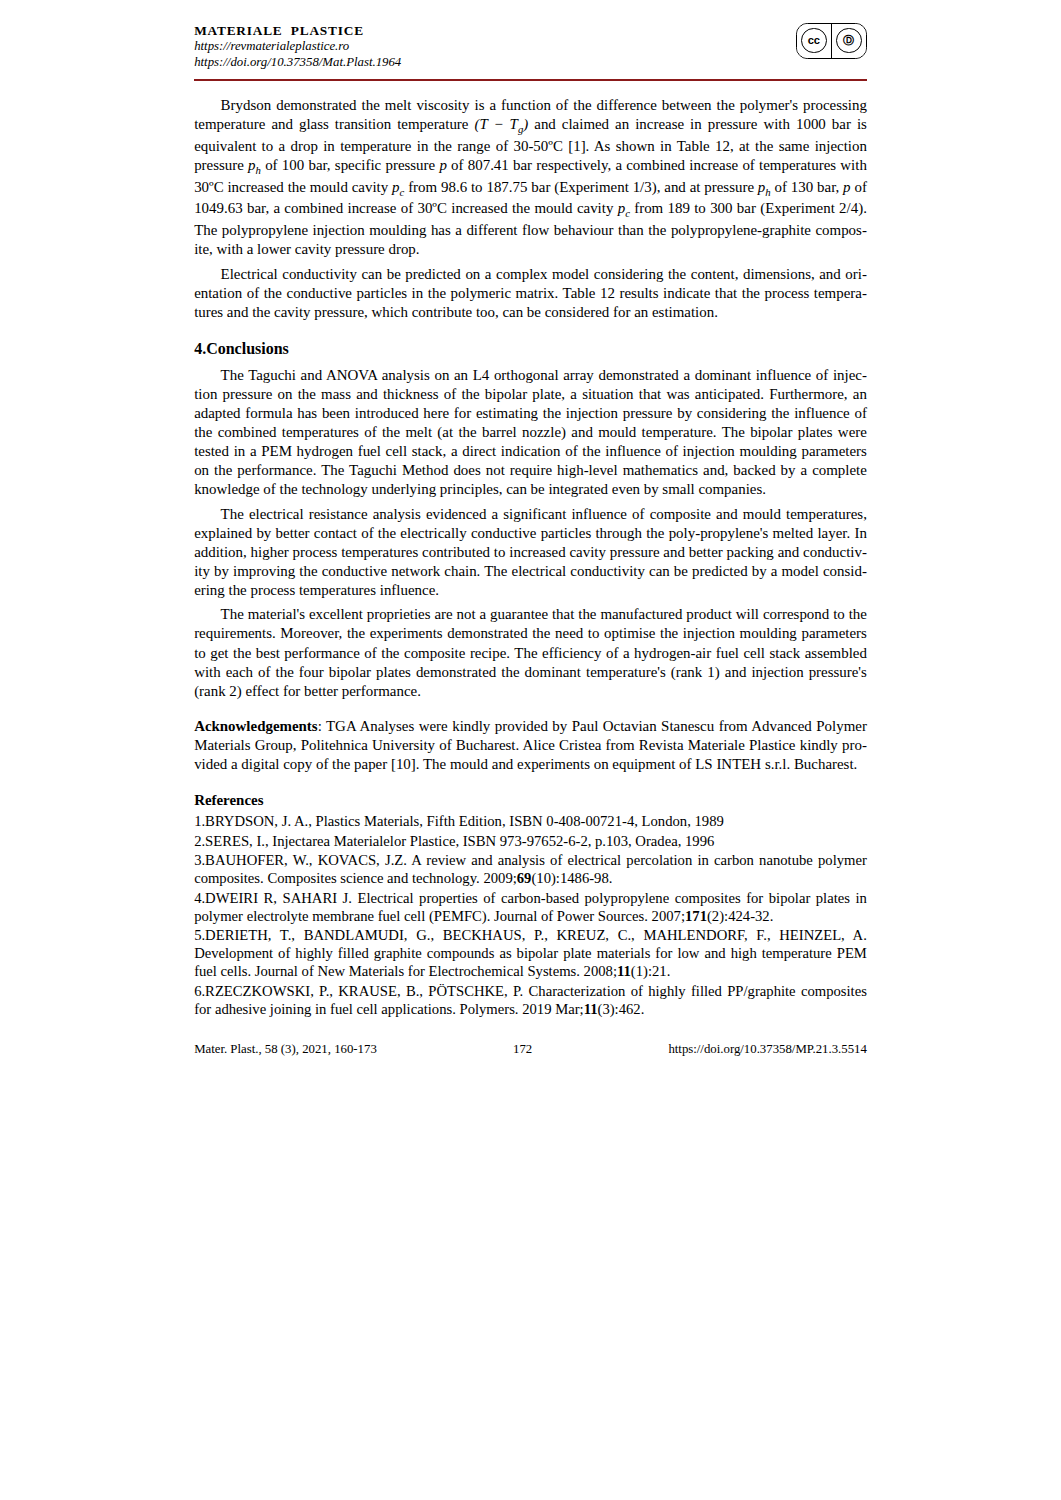MATERIALE PLASTICE
https://revmaterialeplastice.ro
https://doi.org/10.37358/Mat.Plast.1964
cc
Ⓓ
Brydson demonstrated the melt viscosity is a function of the difference between the polymer's processing temperature and glass transition temperature (T − Tg) and claimed an increase in pressure with 1000 bar is equivalent to a drop in temperature in the range of 30-50ºC [1]. As shown in Table 12, at the same injection pressure ph of 100 bar, specific pressure p of 807.41 bar respectively, a combined increase of temperatures with 30ºC increased the mould cavity pc from 98.6 to 187.75 bar (Experiment 1/3), and at pressure ph of 130 bar, p of 1049.63 bar, a combined increase of 30ºC increased the mould cavity pc from 189 to 300 bar (Experiment 2/4). The polypropylene injection moulding has a different flow behaviour than the polypropylene-graphite composite, with a lower cavity pressure drop.
Electrical conductivity can be predicted on a complex model considering the content, dimensions, and orientation of the conductive particles in the polymeric matrix. Table 12 results indicate that the process temperatures and the cavity pressure, which contribute too, can be considered for an estimation.
4.Conclusions
The Taguchi and ANOVA analysis on an L4 orthogonal array demonstrated a dominant influence of injection pressure on the mass and thickness of the bipolar plate, a situation that was anticipated. Furthermore, an adapted formula has been introduced here for estimating the injection pressure by considering the influence of the combined temperatures of the melt (at the barrel nozzle) and mould temperature. The bipolar plates were tested in a PEM hydrogen fuel cell stack, a direct indication of the influence of injection moulding parameters on the performance. The Taguchi Method does not require high-level mathematics and, backed by a complete knowledge of the technology underlying principles, can be integrated even by small companies.
The electrical resistance analysis evidenced a significant influence of composite and mould temperatures, explained by better contact of the electrically conductive particles through the poly-propylene's melted layer. In addition, higher process temperatures contributed to increased cavity pressure and better packing and conductivity by improving the conductive network chain. The electrical conductivity can be predicted by a model considering the process temperatures influence.
The material's excellent proprieties are not a guarantee that the manufactured product will correspond to the requirements. Moreover, the experiments demonstrated the need to optimise the injection moulding parameters to get the best performance of the composite recipe. The efficiency of a hydrogen-air fuel cell stack assembled with each of the four bipolar plates demonstrated the dominant temperature's (rank 1) and injection pressure's (rank 2) effect for better performance.
Acknowledgements: TGA Analyses were kindly provided by Paul Octavian Stanescu from Advanced Polymer Materials Group, Politehnica University of Bucharest. Alice Cristea from Revista Materiale Plastice kindly provided a digital copy of the paper [10]. The mould and experiments on equipment of LS INTEH s.r.l. Bucharest.
References
1.BRYDSON, J. A., Plastics Materials, Fifth Edition, ISBN 0-408-00721-4, London, 1989
2.SERES, I., Injectarea Materialelor Plastice, ISBN 973-97652-6-2, p.103, Oradea, 1996
3.BAUHOFER, W., KOVACS, J.Z. A review and analysis of electrical percolation in carbon nanotube polymer composites. Composites science and technology. 2009;69(10):1486-98.
4.DWEIRI R, SAHARI J. Electrical properties of carbon-based polypropylene composites for bipolar plates in polymer electrolyte membrane fuel cell (PEMFC). Journal of Power Sources. 2007;171(2):424-32.
5.DERIETH, T., BANDLAMUDI, G., BECKHAUS, P., KREUZ, C., MAHLENDORF, F., HEINZEL, A. Development of highly filled graphite compounds as bipolar plate materials for low and high temperature PEM fuel cells. Journal of New Materials for Electrochemical Systems. 2008;11(1):21.
6.RZECZKOWSKI, P., KRAUSE, B., PÖTSCHKE, P. Characterization of highly filled PP/graphite composites for adhesive joining in fuel cell applications. Polymers. 2019 Mar;11(3):462.
Mater. Plast., 58 (3), 2021, 160-173
172
https://doi.org/10.37358/MP.21.3.5514